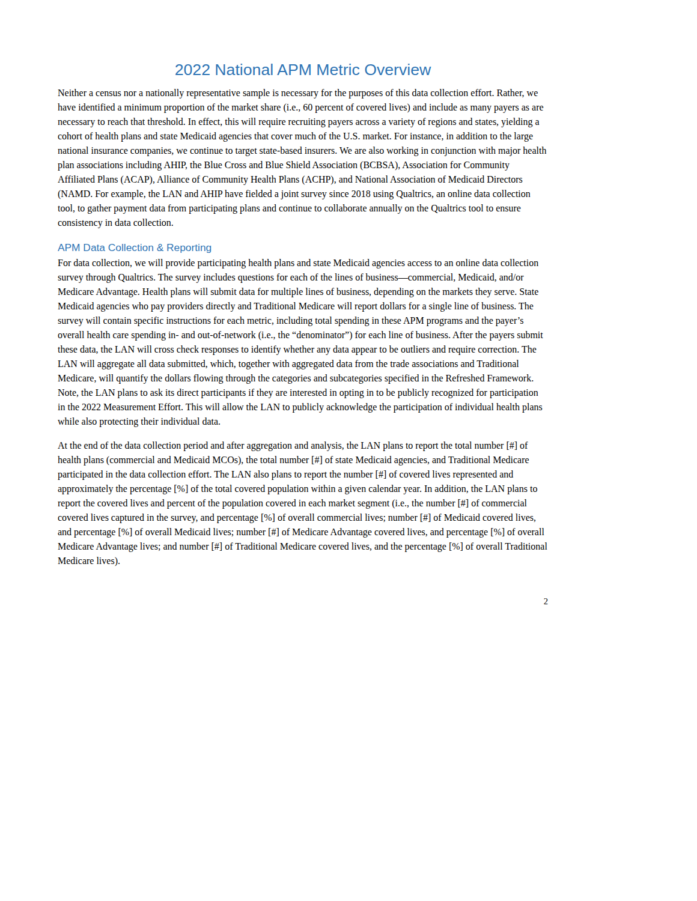2022 National APM Metric Overview
Neither a census nor a nationally representative sample is necessary for the purposes of this data collection effort. Rather, we have identified a minimum proportion of the market share (i.e., 60 percent of covered lives) and include as many payers as are necessary to reach that threshold. In effect, this will require recruiting payers across a variety of regions and states, yielding a cohort of health plans and state Medicaid agencies that cover much of the U.S. market. For instance, in addition to the large national insurance companies, we continue to target state-based insurers. We are also working in conjunction with major health plan associations including AHIP, the Blue Cross and Blue Shield Association (BCBSA), Association for Community Affiliated Plans (ACAP), Alliance of Community Health Plans (ACHP), and National Association of Medicaid Directors (NAMD. For example, the LAN and AHIP have fielded a joint survey since 2018 using Qualtrics, an online data collection tool, to gather payment data from participating plans and continue to collaborate annually on the Qualtrics tool to ensure consistency in data collection.
APM Data Collection & Reporting
For data collection, we will provide participating health plans and state Medicaid agencies access to an online data collection survey through Qualtrics. The survey includes questions for each of the lines of business—commercial, Medicaid, and/or Medicare Advantage. Health plans will submit data for multiple lines of business, depending on the markets they serve. State Medicaid agencies who pay providers directly and Traditional Medicare will report dollars for a single line of business. The survey will contain specific instructions for each metric, including total spending in these APM programs and the payer’s overall health care spending in- and out-of-network (i.e., the “denominator”) for each line of business. After the payers submit these data, the LAN will cross check responses to identify whether any data appear to be outliers and require correction. The LAN will aggregate all data submitted, which, together with aggregated data from the trade associations and Traditional Medicare, will quantify the dollars flowing through the categories and subcategories specified in the Refreshed Framework. Note, the LAN plans to ask its direct participants if they are interested in opting in to be publicly recognized for participation in the 2022 Measurement Effort. This will allow the LAN to publicly acknowledge the participation of individual health plans while also protecting their individual data.
At the end of the data collection period and after aggregation and analysis, the LAN plans to report the total number [#] of health plans (commercial and Medicaid MCOs), the total number [#] of state Medicaid agencies, and Traditional Medicare participated in the data collection effort. The LAN also plans to report the number [#] of covered lives represented and approximately the percentage [%] of the total covered population within a given calendar year. In addition, the LAN plans to report the covered lives and percent of the population covered in each market segment (i.e., the number [#] of commercial covered lives captured in the survey, and percentage [%] of overall commercial lives; number [#] of Medicaid covered lives, and percentage [%] of overall Medicaid lives; number [#] of Medicare Advantage covered lives, and percentage [%] of overall Medicare Advantage lives; and number [#] of Traditional Medicare covered lives, and the percentage [%] of overall Traditional Medicare lives).
2